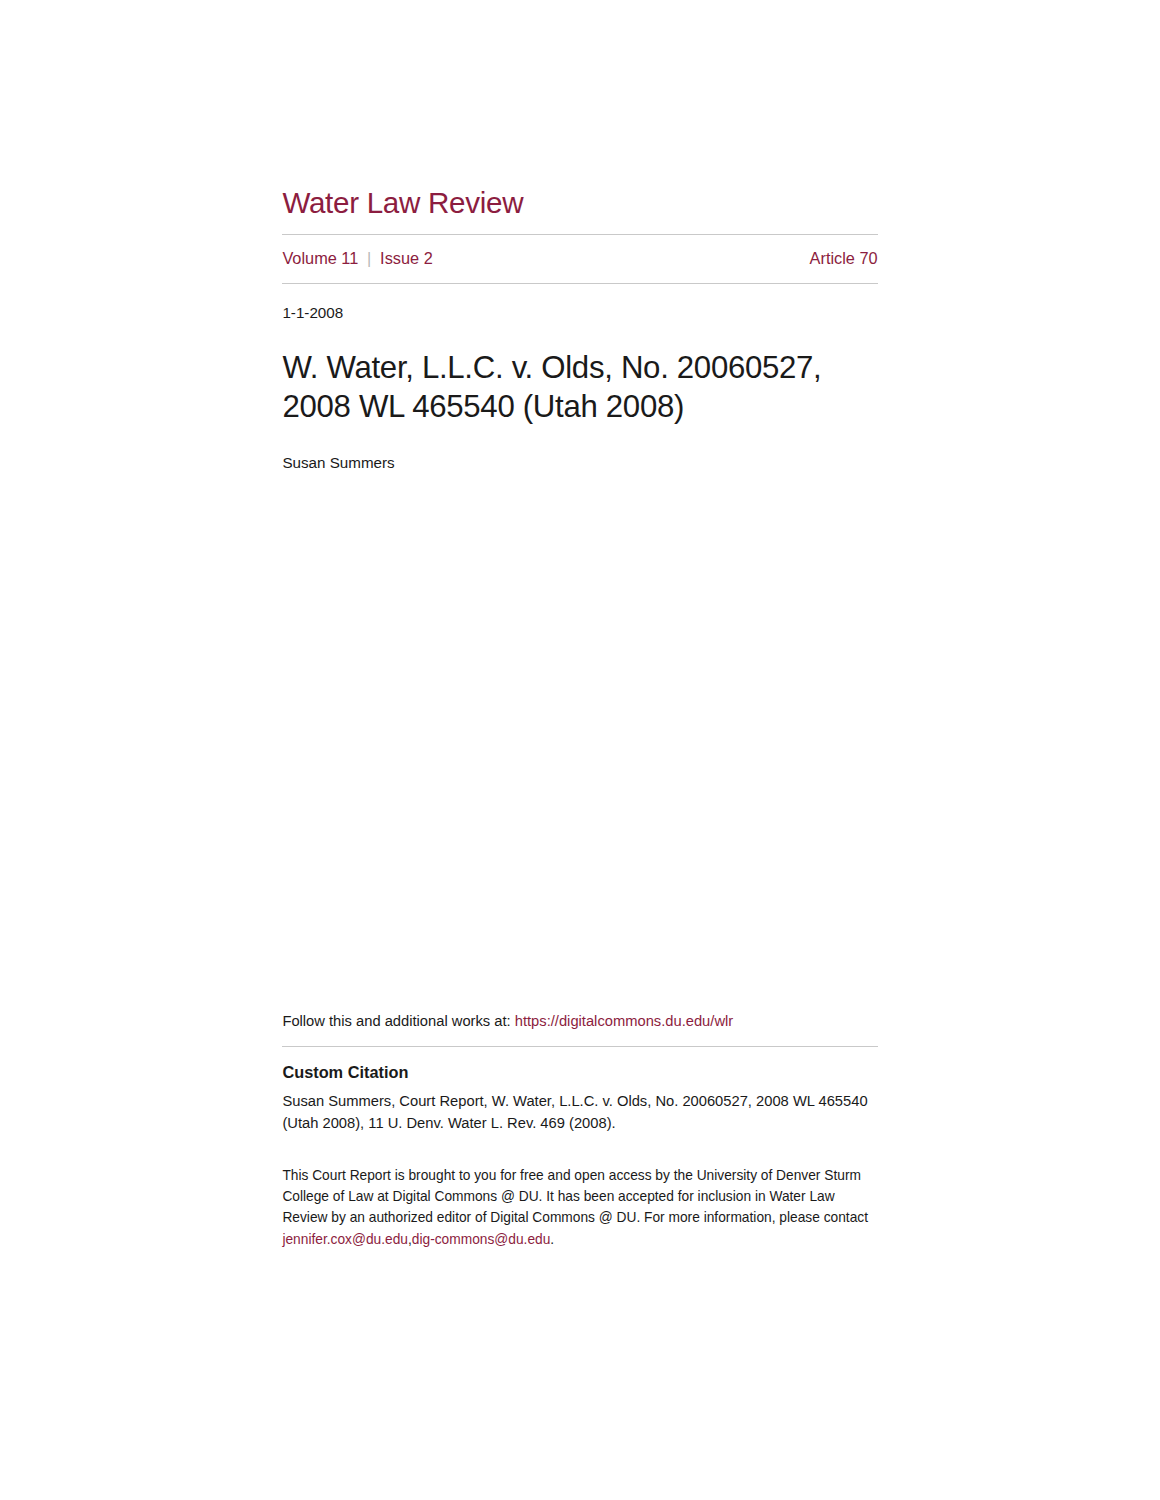Water Law Review
Volume 11 | Issue 2 Article 70
1-1-2008
W. Water, L.L.C. v. Olds, No. 20060527, 2008 WL 465540 (Utah 2008)
Susan Summers
Follow this and additional works at: https://digitalcommons.du.edu/wlr
Custom Citation
Susan Summers, Court Report, W. Water, L.L.C. v. Olds, No. 20060527, 2008 WL 465540 (Utah 2008), 11 U. Denv. Water L. Rev. 469 (2008).
This Court Report is brought to you for free and open access by the University of Denver Sturm College of Law at Digital Commons @ DU. It has been accepted for inclusion in Water Law Review by an authorized editor of Digital Commons @ DU. For more information, please contact jennifer.cox@du.edu,dig-commons@du.edu.